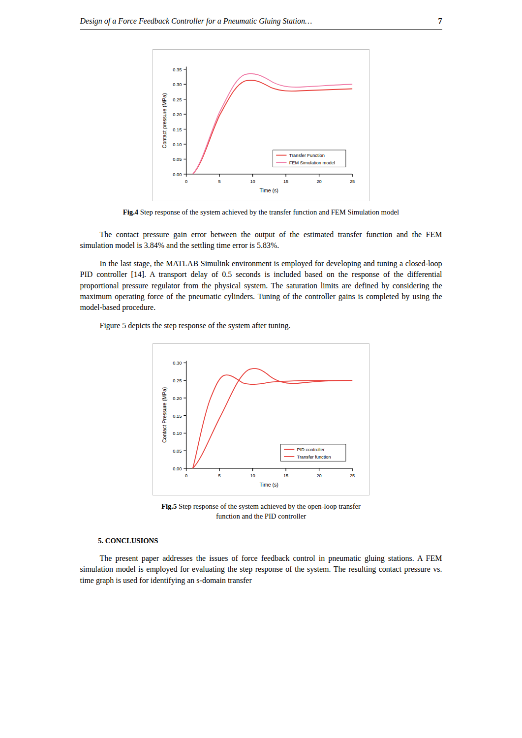Design of a Force Feedback Controller for a Pneumatic Gluing Station… 7
0.00 0.05 0.10 0.15 0.20 0.25 0.30 0.35 0 5 10 15 20 25 Time (s) Contact pressure (MPa) Transfer Function FEM Simulation model
Fig.4 Step response of the system achieved by the transfer function and FEM Simulation model
The contact pressure gain error between the output of the estimated transfer function and the FEM simulation model is 3.84% and the settling time error is 5.83%.
In the last stage, the MATLAB Simulink environment is employed for developing and tuning a closed-loop PID controller [14]. A transport delay of 0.5 seconds is included based on the response of the differential proportional pressure regulator from the physical system. The saturation limits are defined by considering the maximum operating force of the pneumatic cylinders. Tuning of the controller gains is completed by using the model-based procedure.
Figure 5 depicts the step response of the system after tuning.
0.00 0.05 0.10 0.15 0.20 0.25 0.30 0 5 10 15 20 25 Time (s) Contact Pressure (MPa) PID controller Transfer function
Fig.5 Step response of the system achieved by the open-loop transfer
function and the PID controller
5. Conclusions
The present paper addresses the issues of force feedback control in pneumatic gluing stations. A FEM simulation model is employed for evaluating the step response of the system. The resulting contact pressure vs. time graph is used for identifying an s-domain transfer